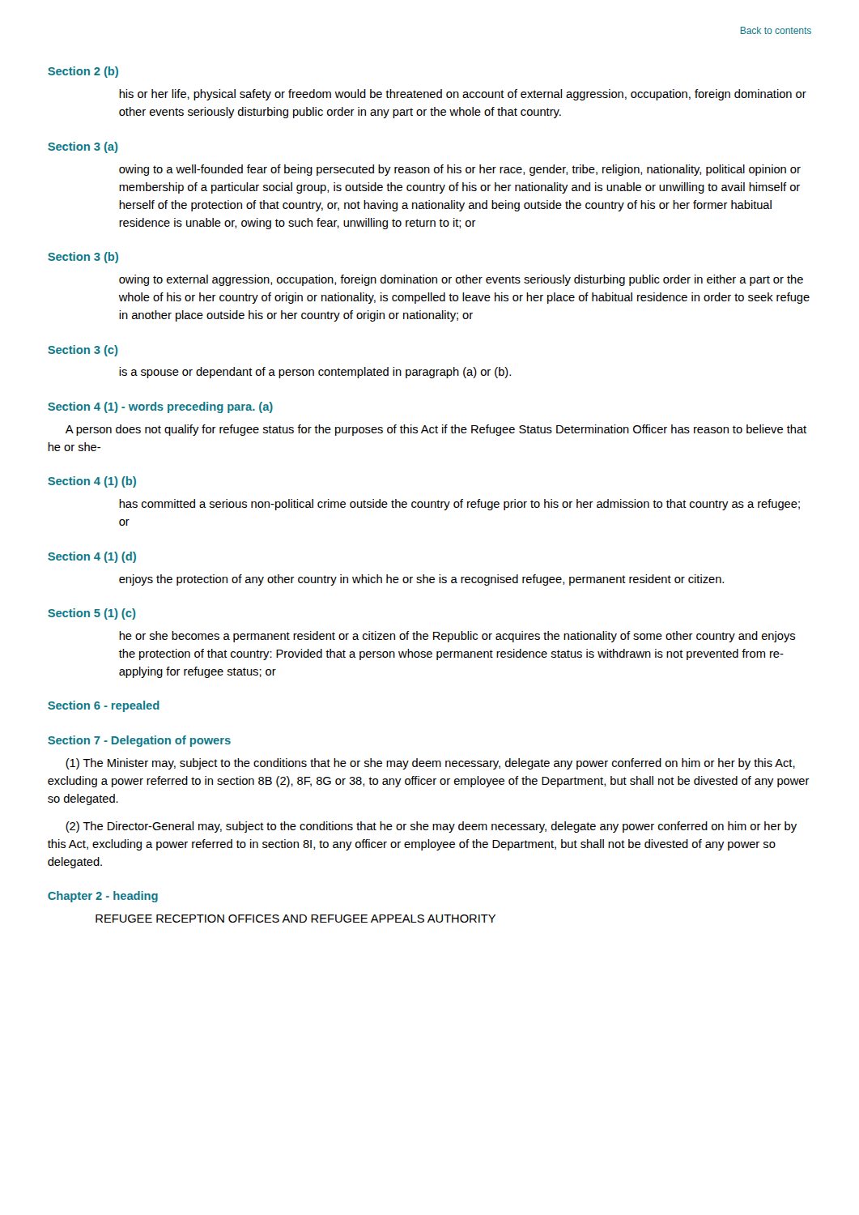Back to contents
Section 2 (b)
his or her life, physical safety or freedom would be threatened on account of external aggression, occupation, foreign domination or other events seriously disturbing public order in any part or the whole of that country.
Section 3 (a)
owing to a well-founded fear of being persecuted by reason of his or her race, gender, tribe, religion, nationality, political opinion or membership of a particular social group, is outside the country of his or her nationality and is unable or unwilling to avail himself or herself of the protection of that country, or, not having a nationality and being outside the country of his or her former habitual residence is unable or, owing to such fear, unwilling to return to it; or
Section 3 (b)
owing to external aggression, occupation, foreign domination or other events seriously disturbing public order in either a part or the whole of his or her country of origin or nationality, is compelled to leave his or her place of habitual residence in order to seek refuge in another place outside his or her country of origin or nationality; or
Section 3 (c)
is a spouse or dependant of a person contemplated in paragraph (a) or (b).
Section 4 (1) - words preceding para. (a)
A person does not qualify for refugee status for the purposes of this Act if the Refugee Status Determination Officer has reason to believe that he or she-
Section 4 (1) (b)
has committed a serious non-political crime outside the country of refuge prior to his or her admission to that country as a refugee; or
Section 4 (1) (d)
enjoys the protection of any other country in which he or she is a recognised refugee, permanent resident or citizen.
Section 5 (1) (c)
he or she becomes a permanent resident or a citizen of the Republic or acquires the nationality of some other country and enjoys the protection of that country: Provided that a person whose permanent residence status is withdrawn is not prevented from re-applying for refugee status; or
Section 6 - repealed
Section 7 - Delegation of powers
(1) The Minister may, subject to the conditions that he or she may deem necessary, delegate any power conferred on him or her by this Act, excluding a power referred to in section 8B (2), 8F, 8G or 38, to any officer or employee of the Department, but shall not be divested of any power so delegated.
(2) The Director-General may, subject to the conditions that he or she may deem necessary, delegate any power conferred on him or her by this Act, excluding a power referred to in section 8I, to any officer or employee of the Department, but shall not be divested of any power so delegated.
Chapter 2 - heading
REFUGEE RECEPTION OFFICES AND REFUGEE APPEALS AUTHORITY